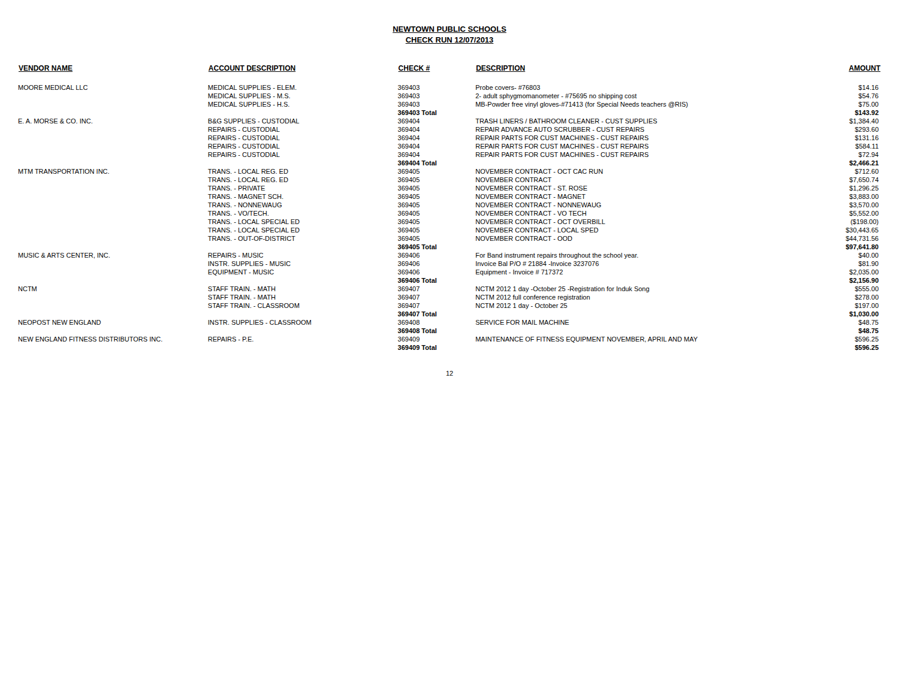NEWTOWN PUBLIC SCHOOLS
CHECK RUN 12/07/2013
| VENDOR NAME | ACCOUNT DESCRIPTION | CHECK # | DESCRIPTION | AMOUNT |
| --- | --- | --- | --- | --- |
| MOORE MEDICAL LLC | MEDICAL SUPPLIES - ELEM. | 369403 | Probe covers- #76803 | $14.16 |
| | MEDICAL SUPPLIES - M.S. | 369403 | 2- adult sphygmomanometer - #75695 no shipping cost | $54.76 |
| | MEDICAL SUPPLIES - H.S. | 369403 | MB-Powder free vinyl gloves-#71413 (for Special Needs teachers @RIS) | $75.00 |
| | | 369403 Total | | $143.92 |
| E. A. MORSE & CO. INC. | B&G SUPPLIES - CUSTODIAL | 369404 | TRASH LINERS / BATHROOM CLEANER - CUST SUPPLIES | $1,384.40 |
| | REPAIRS - CUSTODIAL | 369404 | REPAIR ADVANCE AUTO SCRUBBER - CUST REPAIRS | $293.60 |
| | REPAIRS - CUSTODIAL | 369404 | REPAIR PARTS FOR CUST MACHINES - CUST REPAIRS | $131.16 |
| | REPAIRS - CUSTODIAL | 369404 | REPAIR PARTS FOR CUST MACHINES - CUST REPAIRS | $584.11 |
| | REPAIRS - CUSTODIAL | 369404 | REPAIR PARTS FOR CUST MACHINES - CUST REPAIRS | $72.94 |
| | | 369404 Total | | $2,466.21 |
| MTM TRANSPORTATION INC. | TRANS. - LOCAL REG. ED | 369405 | NOVEMBER CONTRACT - OCT CAC RUN | $712.60 |
| | TRANS. - LOCAL REG. ED | 369405 | NOVEMBER CONTRACT | $7,650.74 |
| | TRANS. - PRIVATE | 369405 | NOVEMBER CONTRACT - ST. ROSE | $1,296.25 |
| | TRANS. - MAGNET SCH. | 369405 | NOVEMBER CONTRACT - MAGNET | $3,883.00 |
| | TRANS. - NONNEWAUG | 369405 | NOVEMBER CONTRACT - NONNEWAUG | $3,570.00 |
| | TRANS. - VO/TECH. | 369405 | NOVEMBER CONTRACT - VO TECH | $5,552.00 |
| | TRANS. - LOCAL SPECIAL ED | 369405 | NOVEMBER CONTRACT - OCT OVERBILL | ($198.00) |
| | TRANS. - LOCAL SPECIAL ED | 369405 | NOVEMBER CONTRACT - LOCAL SPED | $30,443.65 |
| | TRANS. - OUT-OF-DISTRICT | 369405 | NOVEMBER CONTRACT - OOD | $44,731.56 |
| | | 369405 Total | | $97,641.80 |
| MUSIC & ARTS CENTER, INC. | REPAIRS - MUSIC | 369406 | For Band instrument repairs throughout the school year. | $40.00 |
| | INSTR. SUPPLIES - MUSIC | 369406 | Invoice Bal P/O # 21884 -Invoice 3237076 | $81.90 |
| | EQUIPMENT - MUSIC | 369406 | Equipment - Invoice # 717372 | $2,035.00 |
| | | 369406 Total | | $2,156.90 |
| NCTM | STAFF TRAIN. - MATH | 369407 | NCTM 2012 1 day -October 25 -Registration for Induk Song | $555.00 |
| | STAFF TRAIN. - MATH | 369407 | NCTM 2012 full conference registration | $278.00 |
| | STAFF TRAIN. - CLASSROOM | 369407 | NCTM 2012 1 day - October 25 | $197.00 |
| | | 369407 Total | | $1,030.00 |
| NEOPOST NEW ENGLAND | INSTR. SUPPLIES - CLASSROOM | 369408 | SERVICE FOR MAIL MACHINE | $48.75 |
| | | 369408 Total | | $48.75 |
| NEW ENGLAND FITNESS DISTRIBUTORS INC. | REPAIRS - P.E. | 369409 | MAINTENANCE OF FITNESS EQUIPMENT NOVEMBER, APRIL AND MAY | $596.25 |
| | | 369409 Total | | $596.25 |
12